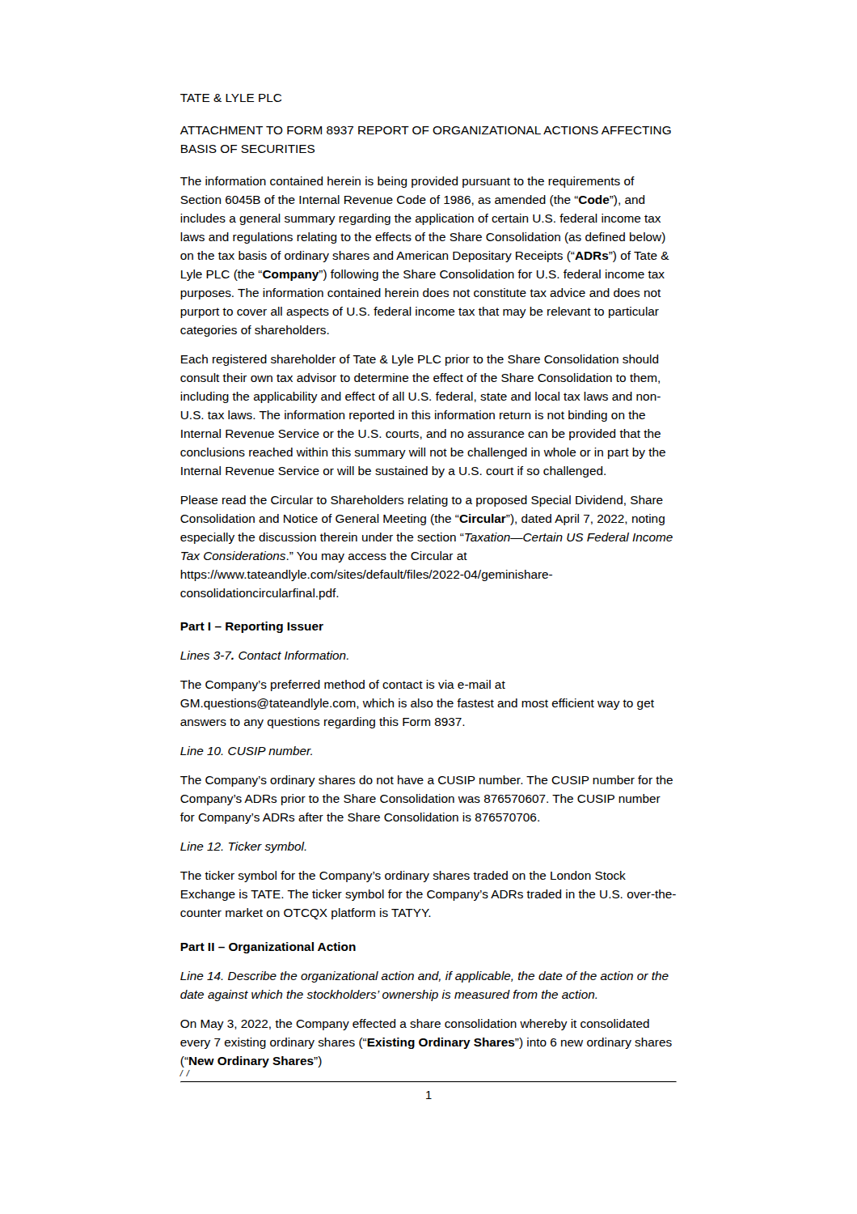TATE & LYLE PLC
ATTACHMENT TO FORM 8937 REPORT OF ORGANIZATIONAL ACTIONS AFFECTING BASIS OF SECURITIES
The information contained herein is being provided pursuant to the requirements of Section 6045B of the Internal Revenue Code of 1986, as amended (the “Code”), and includes a general summary regarding the application of certain U.S. federal income tax laws and regulations relating to the effects of the Share Consolidation (as defined below) on the tax basis of ordinary shares and American Depositary Receipts (“ADRs”) of Tate & Lyle PLC (the “Company”) following the Share Consolidation for U.S. federal income tax purposes. The information contained herein does not constitute tax advice and does not purport to cover all aspects of U.S. federal income tax that may be relevant to particular categories of shareholders.
Each registered shareholder of Tate & Lyle PLC prior to the Share Consolidation should consult their own tax advisor to determine the effect of the Share Consolidation to them, including the applicability and effect of all U.S. federal, state and local tax laws and non-U.S. tax laws. The information reported in this information return is not binding on the Internal Revenue Service or the U.S. courts, and no assurance can be provided that the conclusions reached within this summary will not be challenged in whole or in part by the Internal Revenue Service or will be sustained by a U.S. court if so challenged.
Please read the Circular to Shareholders relating to a proposed Special Dividend, Share Consolidation and Notice of General Meeting (the “Circular”), dated April 7, 2022, noting especially the discussion therein under the section “Taxation—Certain US Federal Income Tax Considerations.” You may access the Circular at https://www.tateandlyle.com/sites/default/files/2022-04/geminishare-consolidationcircularfinal.pdf.
Part I – Reporting Issuer
Lines 3-7. Contact Information.
The Company’s preferred method of contact is via e-mail at GM.questions@tateandlyle.com, which is also the fastest and most efficient way to get answers to any questions regarding this Form 8937.
Line 10. CUSIP number.
The Company’s ordinary shares do not have a CUSIP number. The CUSIP number for the Company’s ADRs prior to the Share Consolidation was 876570607. The CUSIP number for Company’s ADRs after the Share Consolidation is 876570706.
Line 12. Ticker symbol.
The ticker symbol for the Company’s ordinary shares traded on the London Stock Exchange is TATE. The ticker symbol for the Company’s ADRs traded in the U.S. over-the-counter market on OTCQX platform is TATYY.
Part II – Organizational Action
Line 14. Describe the organizational action and, if applicable, the date of the action or the date against which the stockholders’ ownership is measured from the action.
On May 3, 2022, the Company effected a share consolidation whereby it consolidated every 7 existing ordinary shares (“Existing Ordinary Shares”) into 6 new ordinary shares (“New Ordinary Shares”)
/ /
1